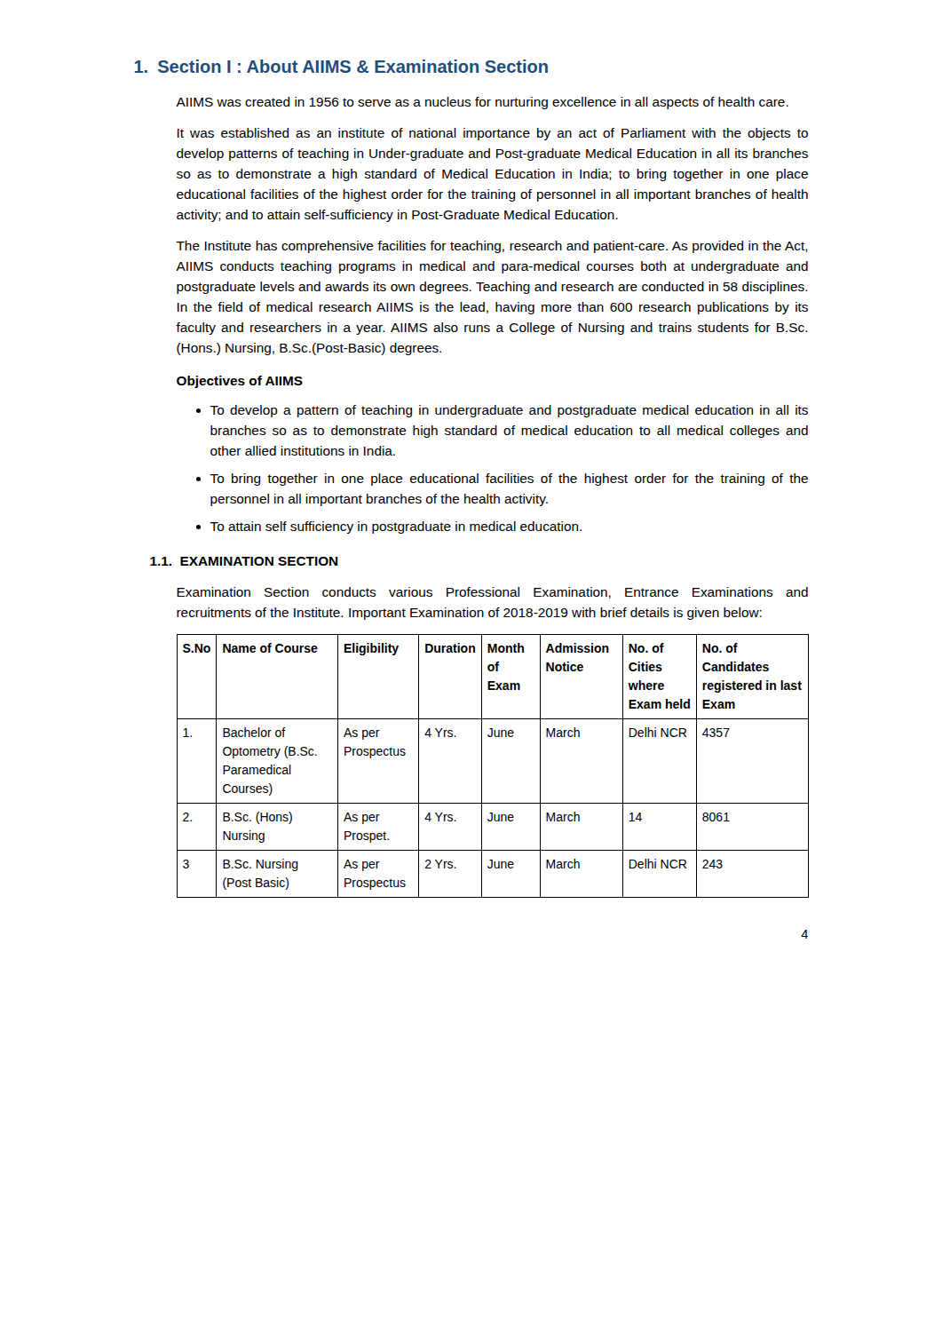1. Section I : About AIIMS & Examination Section
AIIMS was created in 1956 to serve as a nucleus for nurturing excellence in all aspects of health care.
It was established as an institute of national importance by an act of Parliament with the objects to develop patterns of teaching in Under-graduate and Post-graduate Medical Education in all its branches so as to demonstrate a high standard of Medical Education in India; to bring together in one place educational facilities of the highest order for the training of personnel in all important branches of health activity; and to attain self-sufficiency in Post-Graduate Medical Education.
The Institute has comprehensive facilities for teaching, research and patient-care. As provided in the Act, AIIMS conducts teaching programs in medical and para-medical courses both at undergraduate and postgraduate levels and awards its own degrees. Teaching and research are conducted in 58 disciplines. In the field of medical research AIIMS is the lead, having more than 600 research publications by its faculty and researchers in a year. AIIMS also runs a College of Nursing and trains students for B.Sc. (Hons.) Nursing, B.Sc.(Post-Basic) degrees.
Objectives of AIIMS
To develop a pattern of teaching in undergraduate and postgraduate medical education in all its branches so as to demonstrate high standard of medical education to all medical colleges and other allied institutions in India.
To bring together in one place educational facilities of the highest order for the training of the personnel in all important branches of the health activity.
To attain self sufficiency in postgraduate in medical education.
1.1. EXAMINATION SECTION
Examination Section conducts various Professional Examination, Entrance Examinations and recruitments of the Institute. Important Examination of 2018-2019 with brief details is given below:
| S.No | Name of Course | Eligibility | Duration | Month of Exam | Admission Notice | No. of Cities where Exam held | No. of Candidates registered in last Exam |
| --- | --- | --- | --- | --- | --- | --- | --- |
| 1. | Bachelor of Optometry (B.Sc. Paramedical Courses) | As per Prospectus | 4 Yrs. | June | March | Delhi NCR | 4357 |
| 2. | B.Sc. (Hons) Nursing | As per Prospet. | 4 Yrs. | June | March | 14 | 8061 |
| 3 | B.Sc. Nursing (Post Basic) | As per Prospectus | 2 Yrs. | June | March | Delhi NCR | 243 |
4